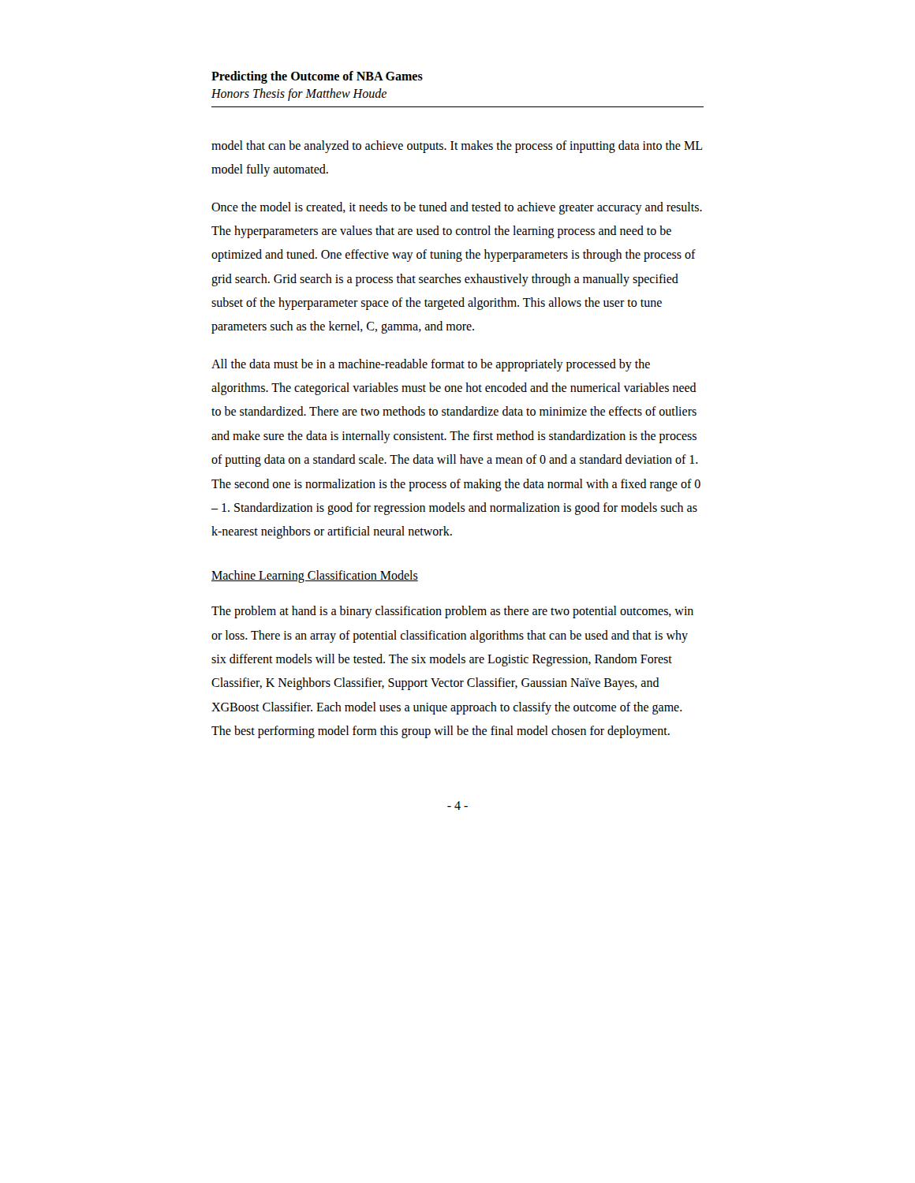Predicting the Outcome of NBA Games
Honors Thesis for Matthew Houde
model that can be analyzed to achieve outputs. It makes the process of inputting data into the ML model fully automated.
Once the model is created, it needs to be tuned and tested to achieve greater accuracy and results. The hyperparameters are values that are used to control the learning process and need to be optimized and tuned. One effective way of tuning the hyperparameters is through the process of grid search. Grid search is a process that searches exhaustively through a manually specified subset of the hyperparameter space of the targeted algorithm. This allows the user to tune parameters such as the kernel, C, gamma, and more.
All the data must be in a machine-readable format to be appropriately processed by the algorithms. The categorical variables must be one hot encoded and the numerical variables need to be standardized. There are two methods to standardize data to minimize the effects of outliers and make sure the data is internally consistent. The first method is standardization is the process of putting data on a standard scale. The data will have a mean of 0 and a standard deviation of 1. The second one is normalization is the process of making the data normal with a fixed range of 0 – 1. Standardization is good for regression models and normalization is good for models such as k-nearest neighbors or artificial neural network.
Machine Learning Classification Models
The problem at hand is a binary classification problem as there are two potential outcomes, win or loss. There is an array of potential classification algorithms that can be used and that is why six different models will be tested. The six models are Logistic Regression, Random Forest Classifier, K Neighbors Classifier, Support Vector Classifier, Gaussian Naïve Bayes, and XGBoost Classifier. Each model uses a unique approach to classify the outcome of the game. The best performing model form this group will be the final model chosen for deployment.
- 4 -